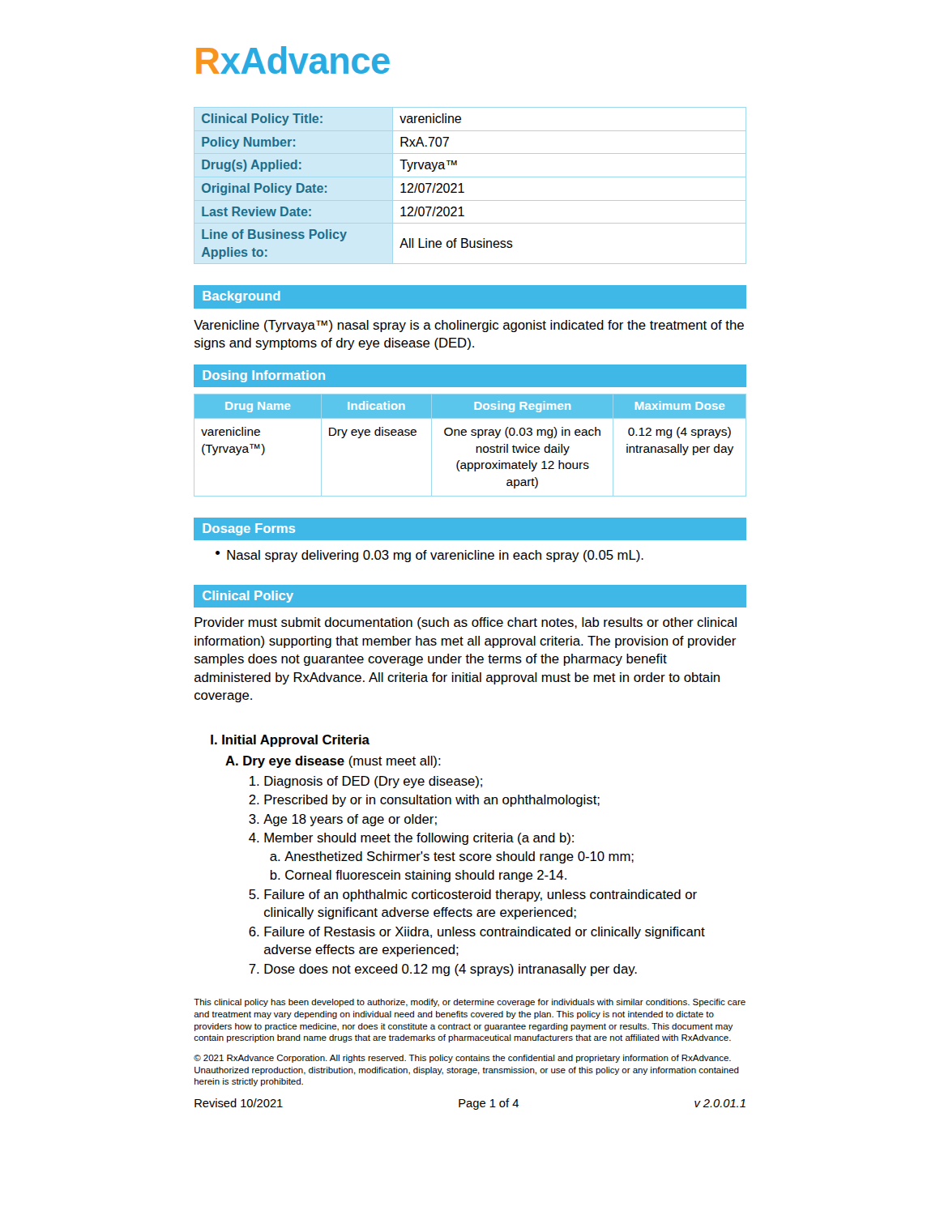RxAdvance
| Clinical Policy Title: | varenicline |
| Policy Number: | RxA.707 |
| Drug(s) Applied: | Tyrvaya™ |
| Original Policy Date: | 12/07/2021 |
| Last Review Date: | 12/07/2021 |
| Line of Business Policy Applies to: | All Line of Business |
Background
Varenicline (Tyrvaya™) nasal spray is a cholinergic agonist indicated for the treatment of the signs and symptoms of dry eye disease (DED).
Dosing Information
| Drug Name | Indication | Dosing Regimen | Maximum Dose |
| --- | --- | --- | --- |
| varenicline (Tyrvaya™) | Dry eye disease | One spray (0.03 mg) in each nostril twice daily (approximately 12 hours apart) | 0.12 mg (4 sprays) intranasally per day |
Dosage Forms
Nasal spray delivering 0.03 mg of varenicline in each spray (0.05 mL).
Clinical Policy
Provider must submit documentation (such as office chart notes, lab results or other clinical information) supporting that member has met all approval criteria. The provision of provider samples does not guarantee coverage under the terms of the pharmacy benefit administered by RxAdvance. All criteria for initial approval must be met in order to obtain coverage.
Initial Approval Criteria
Dry eye disease (must meet all):
Diagnosis of DED (Dry eye disease);
Prescribed by or in consultation with an ophthalmologist;
Age 18 years of age or older;
Member should meet the following criteria (a and b):
Anesthetized Schirmer's test score should range 0-10 mm;
Corneal fluorescein staining should range 2-14.
Failure of an ophthalmic corticosteroid therapy, unless contraindicated or clinically significant adverse effects are experienced;
Failure of Restasis or Xiidra, unless contraindicated or clinically significant adverse effects are experienced;
Dose does not exceed 0.12 mg (4 sprays) intranasally per day.
This clinical policy has been developed to authorize, modify, or determine coverage for individuals with similar conditions. Specific care and treatment may vary depending on individual need and benefits covered by the plan. This policy is not intended to dictate to providers how to practice medicine, nor does it constitute a contract or guarantee regarding payment or results. This document may contain prescription brand name drugs that are trademarks of pharmaceutical manufacturers that are not affiliated with RxAdvance.
© 2021 RxAdvance Corporation. All rights reserved. This policy contains the confidential and proprietary information of RxAdvance. Unauthorized reproduction, distribution, modification, display, storage, transmission, or use of this policy or any information contained herein is strictly prohibited.
Revised 10/2021 Page 1 of 4 v 2.0.01.1